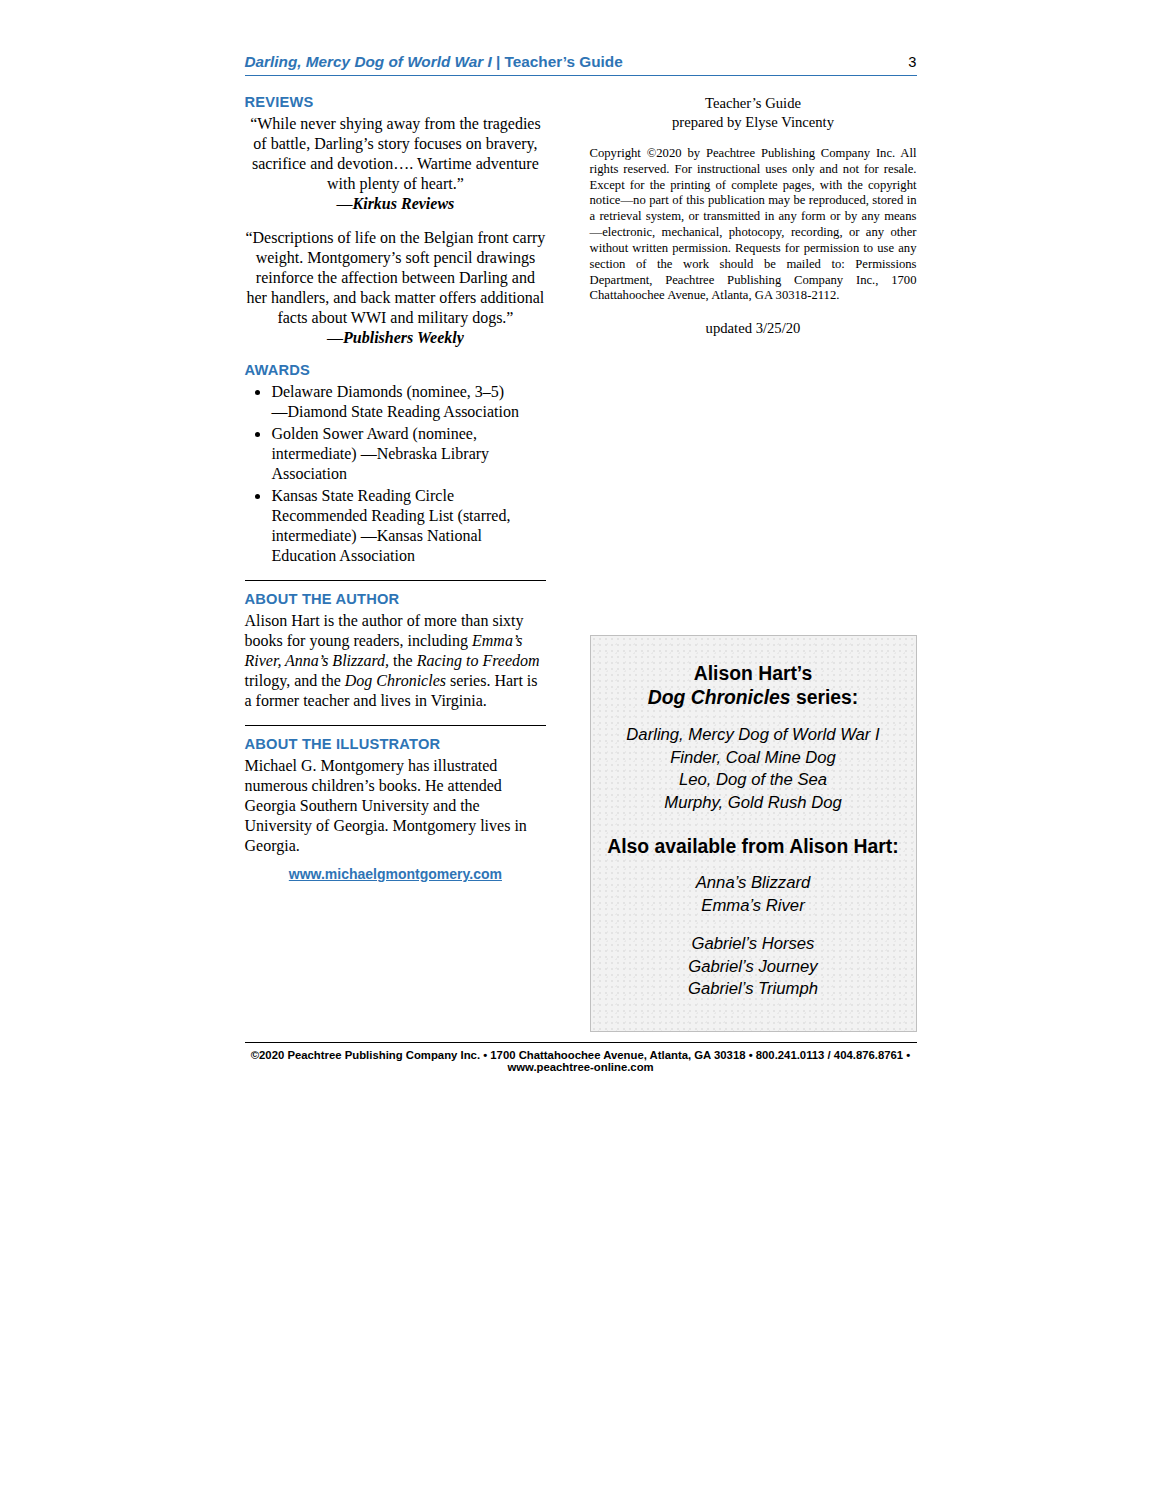Darling, Mercy Dog of World War I | Teacher’s Guide
3
REVIEWS
“While never shying away from the tragedies of battle, Darling’s story focuses on bravery, sacrifice and devotion…. Wartime adventure with plenty of heart.”
—Kirkus Reviews
“Descriptions of life on the Belgian front carry weight. Montgomery’s soft pencil drawings reinforce the affection between Darling and her handlers, and back matter offers additional facts about WWI and military dogs.”
—Publishers Weekly
AWARDS
Delaware Diamonds (nominee, 3–5) ―Diamond State Reading Association
Golden Sower Award (nominee, intermediate) ―Nebraska Library Association
Kansas State Reading Circle Recommended Reading List (starred, intermediate) ―Kansas National Education Association
ABOUT THE AUTHOR
Alison Hart is the author of more than sixty books for young readers, including Emma’s River, Anna’s Blizzard, the Racing to Freedom trilogy, and the Dog Chronicles series. Hart is a former teacher and lives in Virginia.
ABOUT THE ILLUSTRATOR
Michael G. Montgomery has illustrated numerous children’s books. He attended Georgia Southern University and the University of Georgia. Montgomery lives in Georgia.
www.michaelgmontgomery.com
Teacher’s Guide
prepared by Elyse Vincenty
Copyright ©2020 by Peachtree Publishing Company Inc. All rights reserved. For instructional uses only and not for resale. Except for the printing of complete pages, with the copyright notice—no part of this publication may be reproduced, stored in a retrieval system, or transmitted in any form or by any means—electronic, mechanical, photocopy, recording, or any other without written permission. Requests for permission to use any section of the work should be mailed to: Permissions Department, Peachtree Publishing Company Inc., 1700 Chattahoochee Avenue, Atlanta, GA 30318-2112.
updated 3/25/20
Alison Hart’s
Dog Chronicles series:
Darling, Mercy Dog of World War I
Finder, Coal Mine Dog
Leo, Dog of the Sea
Murphy, Gold Rush Dog
Also available from Alison Hart:
Anna’s Blizzard
Emma’s River
Gabriel’s Horses
Gabriel’s Journey
Gabriel’s Triumph
©2020 Peachtree Publishing Company Inc. • 1700 Chattahoochee Avenue, Atlanta, GA 30318 • 800.241.0113 / 404.876.8761 • www.peachtree-online.com